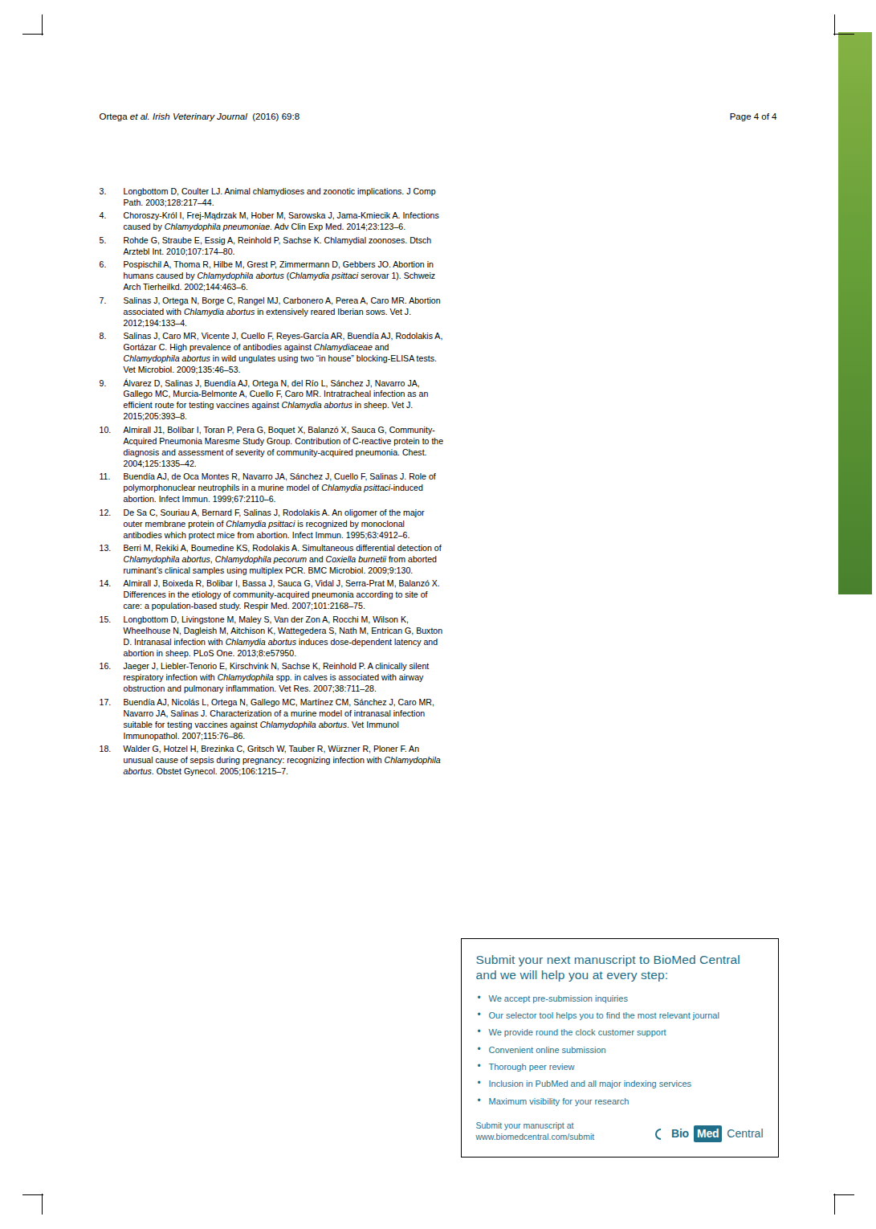Ortega et al. Irish Veterinary Journal (2016) 69:8
Page 4 of 4
Longbottom D, Coulter LJ. Animal chlamydioses and zoonotic implications. J Comp Path. 2003;128:217–44.
Choroszy-Król I, Frej-Mądrzak M, Hober M, Sarowska J, Jama-Kmiecik A. Infections caused by Chlamydophila pneumoniae. Adv Clin Exp Med. 2014;23:123–6.
Rohde G, Straube E, Essig A, Reinhold P, Sachse K. Chlamydial zoonoses. Dtsch Arztebl Int. 2010;107:174–80.
Pospischil A, Thoma R, Hilbe M, Grest P, Zimmermann D, Gebbers JO. Abortion in humans caused by Chlamydophila abortus (Chlamydia psittaci serovar 1). Schweiz Arch Tierheilkd. 2002;144:463–6.
Salinas J, Ortega N, Borge C, Rangel MJ, Carbonero A, Perea A, Caro MR. Abortion associated with Chlamydia abortus in extensively reared Iberian sows. Vet J. 2012;194:133–4.
Salinas J, Caro MR, Vicente J, Cuello F, Reyes-García AR, Buendía AJ, Rodolakis A, Gortázar C. High prevalence of antibodies against Chlamydiaceae and Chlamydophila abortus in wild ungulates using two “in house” blocking-ELISA tests. Vet Microbiol. 2009;135:46–53.
Álvarez D, Salinas J, Buendía AJ, Ortega N, del Río L, Sánchez J, Navarro JA, Gallego MC, Murcia-Belmonte A, Cuello F, Caro MR. Intratracheal infection as an efficient route for testing vaccines against Chlamydia abortus in sheep. Vet J. 2015;205:393–8.
Almirall J1, Bolíbar I, Toran P, Pera G, Boquet X, Balanzó X, Sauca G, Community-Acquired Pneumonia Maresme Study Group. Contribution of C-reactive protein to the diagnosis and assessment of severity of community-acquired pneumonia. Chest. 2004;125:1335–42.
Buendía AJ, de Oca Montes R, Navarro JA, Sánchez J, Cuello F, Salinas J. Role of polymorphonuclear neutrophils in a murine model of Chlamydia psittaci-induced abortion. Infect Immun. 1999;67:2110–6.
De Sa C, Souriau A, Bernard F, Salinas J, Rodolakis A. An oligomer of the major outer membrane protein of Chlamydia psittaci is recognized by monoclonal antibodies which protect mice from abortion. Infect Immun. 1995;63:4912–6.
Berri M, Rekiki A, Boumedine KS, Rodolakis A. Simultaneous differential detection of Chlamydophila abortus, Chlamydophila pecorum and Coxiella burnetii from aborted ruminant’s clinical samples using multiplex PCR. BMC Microbiol. 2009;9:130.
Almirall J, Boixeda R, Bolibar I, Bassa J, Sauca G, Vidal J, Serra-Prat M, Balanzó X. Differences in the etiology of community-acquired pneumonia according to site of care: a population-based study. Respir Med. 2007;101:2168–75.
Longbottom D, Livingstone M, Maley S, Van der Zon A, Rocchi M, Wilson K, Wheelhouse N, Dagleish M, Aitchison K, Wattegedera S, Nath M, Entrican G, Buxton D. Intranasal infection with Chlamydia abortus induces dose-dependent latency and abortion in sheep. PLoS One. 2013;8:e57950.
Jaeger J, Liebler-Tenorio E, Kirschvink N, Sachse K, Reinhold P. A clinically silent respiratory infection with Chlamydophila spp. in calves is associated with airway obstruction and pulmonary inflammation. Vet Res. 2007;38:711–28.
Buendía AJ, Nicolás L, Ortega N, Gallego MC, Martínez CM, Sánchez J, Caro MR, Navarro JA, Salinas J. Characterization of a murine model of intranasal infection suitable for testing vaccines against Chlamydophila abortus. Vet Immunol Immunopathol. 2007;115:76–86.
Walder G, Hotzel H, Brezinka C, Gritsch W, Tauber R, Würzner R, Ploner F. An unusual cause of sepsis during pregnancy: recognizing infection with Chlamydophila abortus. Obstet Gynecol. 2005;106:1215–7.
Submit your next manuscript to BioMed Central
and we will help you at every step:
We accept pre-submission inquiries
Our selector tool helps you to find the most relevant journal
We provide round the clock customer support
Convenient online submission
Thorough peer review
Inclusion in PubMed and all major indexing services
Maximum visibility for your research
Submit your manuscript at
www.biomedcentral.com/submit
Bio Med Central